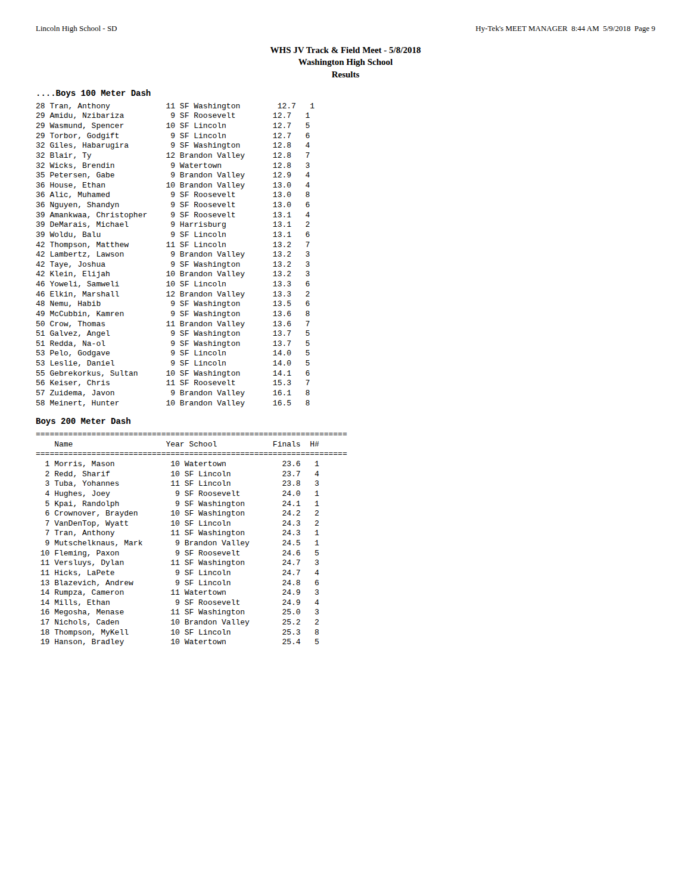Lincoln High School - SD
Hy-Tek's MEET MANAGER 8:44 AM 5/9/2018 Page 9
WHS JV Track & Field Meet - 5/8/2018
Washington High School
Results
....Boys 100 Meter Dash
28 Tran, Anthony            11 SF Washington        12.7   1
29 Amidu, Nzibariza          9 SF Roosevelt        12.7   1
29 Wasmund, Spencer         10 SF Lincoln          12.7   5
29 Torbor, Godgift           9 SF Lincoln          12.7   6
32 Giles, Habarugira         9 SF Washington       12.8   4
32 Blair, Ty                12 Brandon Valley      12.8   7
32 Wicks, Brendin            9 Watertown           12.8   3
35 Petersen, Gabe            9 Brandon Valley      12.9   4
36 House, Ethan             10 Brandon Valley      13.0   4
36 Alic, Muhamed             9 SF Roosevelt        13.0   8
36 Nguyen, Shandyn           9 SF Roosevelt        13.0   6
39 Amankwaa, Christopher     9 SF Roosevelt        13.1   4
39 DeMarais, Michael         9 Harrisburg          13.1   2
39 Woldu, Balu               9 SF Lincoln          13.1   6
42 Thompson, Matthew        11 SF Lincoln          13.2   7
42 Lambertz, Lawson          9 Brandon Valley      13.2   3
42 Taye, Joshua              9 SF Washington       13.2   3
42 Klein, Elijah            10 Brandon Valley      13.2   3
46 Yoweli, Samweli          10 SF Lincoln          13.3   6
46 Elkin, Marshall          12 Brandon Valley      13.3   2
48 Nemu, Habib               9 SF Washington       13.5   6
49 McCubbin, Kamren          9 SF Washington       13.6   8
50 Crow, Thomas             11 Brandon Valley      13.6   7
51 Galvez, Angel             9 SF Washington       13.7   5
51 Redda, Na-ol              9 SF Washington       13.7   5
53 Pelo, Godgave             9 SF Lincoln          14.0   5
53 Leslie, Daniel            9 SF Lincoln          14.0   5
55 Gebrekorkus, Sultan      10 SF Washington       14.1   6
56 Keiser, Chris            11 SF Roosevelt        15.3   7
57 Zuidema, Javon            9 Brandon Valley      16.1   8
58 Meinert, Hunter          10 Brandon Valley      16.5   8
Boys 200 Meter Dash
===================================================================
    Name                    Year School            Finals  H#
===================================================================
  1 Morris, Mason            10 Watertown            23.6   1
  2 Redd, Sharif             10 SF Lincoln           23.7   4
  3 Tuba, Yohannes           11 SF Lincoln           23.8   3
  4 Hughes, Joey              9 SF Roosevelt         24.0   1
  5 Kpai, Randolph            9 SF Washington        24.1   1
  6 Crownover, Brayden       10 SF Washington        24.2   2
  7 VanDenTop, Wyatt         10 SF Lincoln           24.3   2
  7 Tran, Anthony            11 SF Washington        24.3   1
  9 Mutschelknaus, Mark       9 Brandon Valley       24.5   1
 10 Fleming, Paxon            9 SF Roosevelt         24.6   5
 11 Versluys, Dylan          11 SF Washington        24.7   3
 11 Hicks, LaPete             9 SF Lincoln           24.7   4
 13 Blazevich, Andrew         9 SF Lincoln           24.8   6
 14 Rumpza, Cameron          11 Watertown            24.9   3
 14 Mills, Ethan              9 SF Roosevelt         24.9   4
 16 Megosha, Menase          11 SF Washington        25.0   3
 17 Nichols, Caden           10 Brandon Valley       25.2   2
 18 Thompson, MyKell         10 SF Lincoln           25.3   8
 19 Hanson, Bradley          10 Watertown            25.4   5